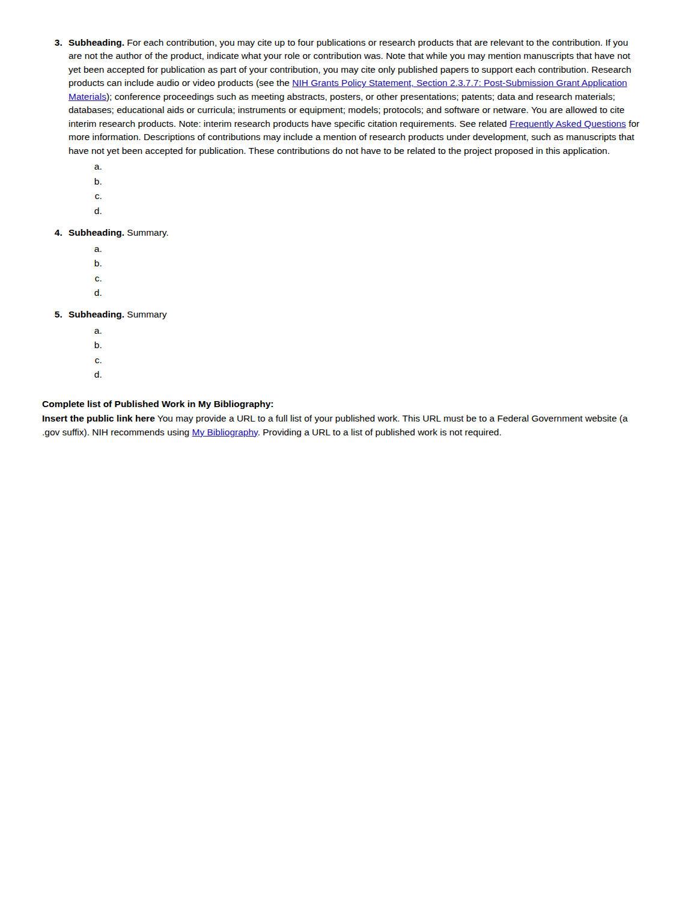Subheading. For each contribution, you may cite up to four publications or research products that are relevant to the contribution. If you are not the author of the product, indicate what your role or contribution was. Note that while you may mention manuscripts that have not yet been accepted for publication as part of your contribution, you may cite only published papers to support each contribution. Research products can include audio or video products (see the NIH Grants Policy Statement, Section 2.3.7.7: Post-Submission Grant Application Materials); conference proceedings such as meeting abstracts, posters, or other presentations; patents; data and research materials; databases; educational aids or curricula; instruments or equipment; models; protocols; and software or netware. You are allowed to cite interim research products. Note: interim research products have specific citation requirements. See related Frequently Asked Questions for more information. Descriptions of contributions may include a mention of research products under development, such as manuscripts that have not yet been accepted for publication. These contributions do not have to be related to the project proposed in this application.
Subheading. Summary.
Subheading. Summary
Complete list of Published Work in My Bibliography:
Insert the public link here You may provide a URL to a full list of your published work. This URL must be to a Federal Government website (a .gov suffix). NIH recommends using My Bibliography. Providing a URL to a list of published work is not required.